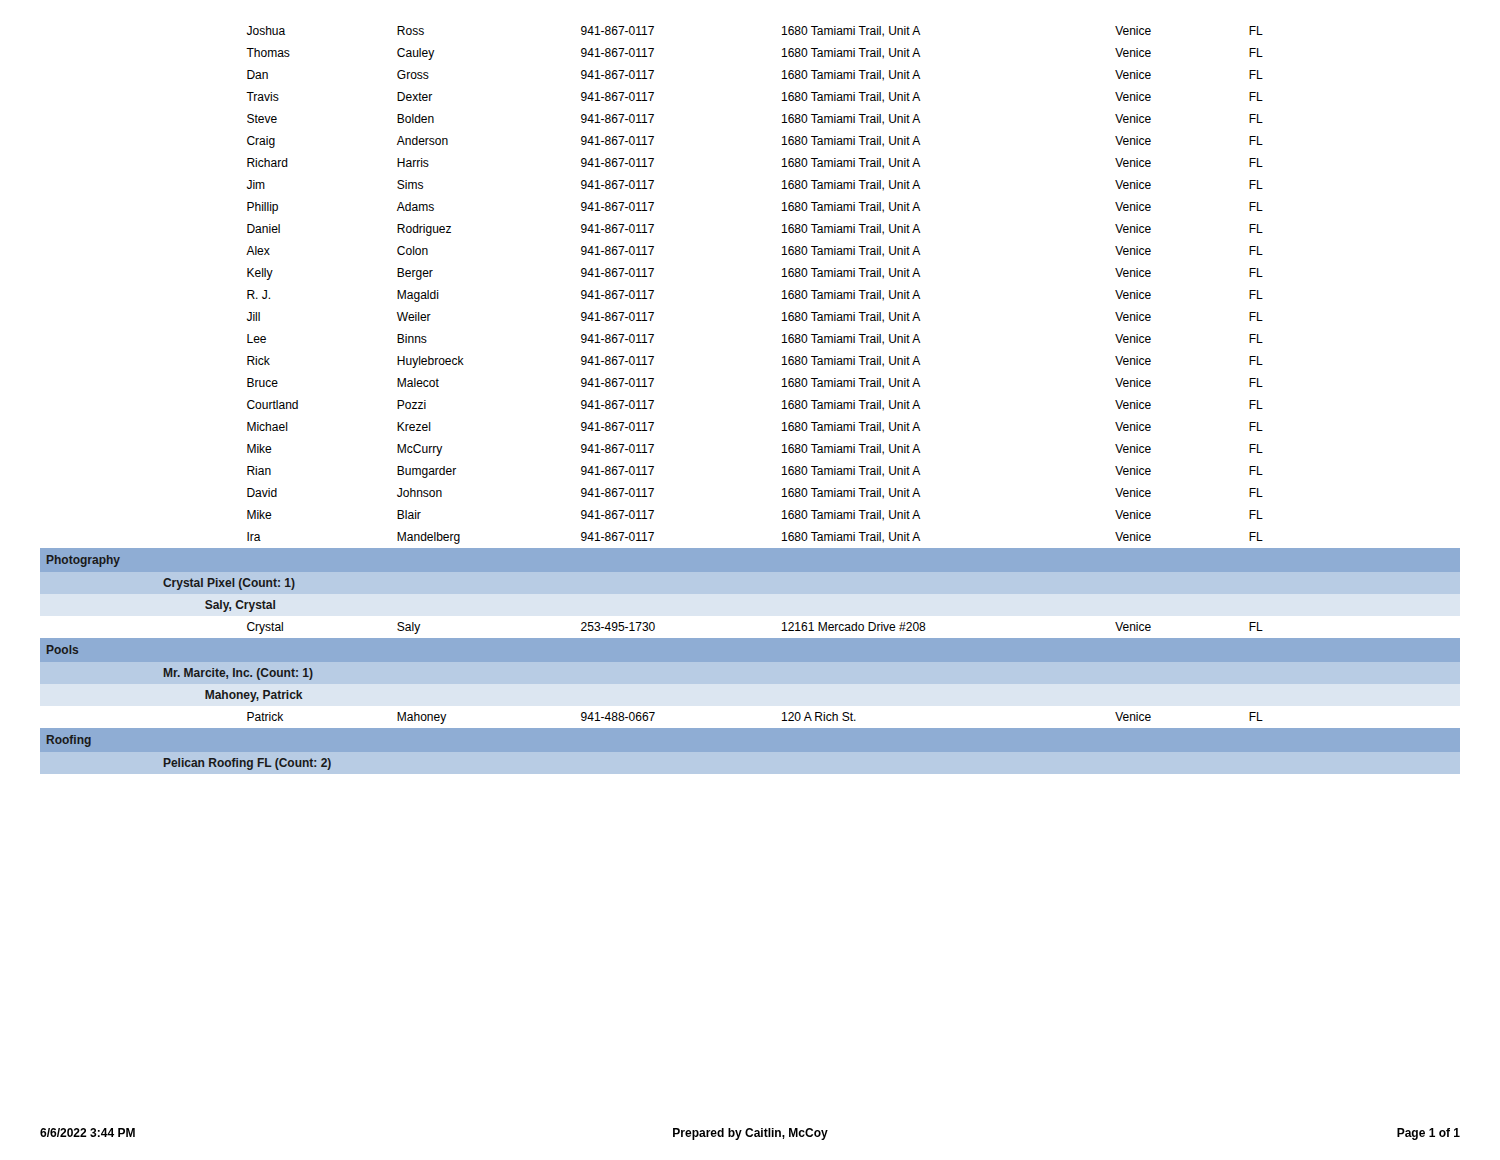| | | | Joshua | Ross | 941-867-0117 | 1680 Tamiami Trail, Unit A | Venice | FL | |
| | | | Thomas | Cauley | 941-867-0117 | 1680 Tamiami Trail, Unit A | Venice | FL | |
| | | | Dan | Gross | 941-867-0117 | 1680 Tamiami Trail, Unit A | Venice | FL | |
| | | | Travis | Dexter | 941-867-0117 | 1680 Tamiami Trail, Unit A | Venice | FL | |
| | | | Steve | Bolden | 941-867-0117 | 1680 Tamiami Trail, Unit A | Venice | FL | |
| | | | Craig | Anderson | 941-867-0117 | 1680 Tamiami Trail, Unit A | Venice | FL | |
| | | | Richard | Harris | 941-867-0117 | 1680 Tamiami Trail, Unit A | Venice | FL | |
| | | | Jim | Sims | 941-867-0117 | 1680 Tamiami Trail, Unit A | Venice | FL | |
| | | | Phillip | Adams | 941-867-0117 | 1680 Tamiami Trail, Unit A | Venice | FL | |
| | | | Daniel | Rodriguez | 941-867-0117 | 1680 Tamiami Trail, Unit A | Venice | FL | |
| | | | Alex | Colon | 941-867-0117 | 1680 Tamiami Trail, Unit A | Venice | FL | |
| | | | Kelly | Berger | 941-867-0117 | 1680 Tamiami Trail, Unit A | Venice | FL | |
| | | | R. J. | Magaldi | 941-867-0117 | 1680 Tamiami Trail, Unit A | Venice | FL | |
| | | | Jill | Weiler | 941-867-0117 | 1680 Tamiami Trail, Unit A | Venice | FL | |
| | | | Lee | Binns | 941-867-0117 | 1680 Tamiami Trail, Unit A | Venice | FL | |
| | | | Rick | Huylebroeck | 941-867-0117 | 1680 Tamiami Trail, Unit A | Venice | FL | |
| | | | Bruce | Malecot | 941-867-0117 | 1680 Tamiami Trail, Unit A | Venice | FL | |
| | | | Courtland | Pozzi | 941-867-0117 | 1680 Tamiami Trail, Unit A | Venice | FL | |
| | | | Michael | Krezel | 941-867-0117 | 1680 Tamiami Trail, Unit A | Venice | FL | |
| | | | Mike | McCurry | 941-867-0117 | 1680 Tamiami Trail, Unit A | Venice | FL | |
| | | | Rian | Bumgarder | 941-867-0117 | 1680 Tamiami Trail, Unit A | Venice | FL | |
| | | | David | Johnson | 941-867-0117 | 1680 Tamiami Trail, Unit A | Venice | FL | |
| | | | Mike | Blair | 941-867-0117 | 1680 Tamiami Trail, Unit A | Venice | FL | |
| | | | Ira | Mandelberg | 941-867-0117 | 1680 Tamiami Trail, Unit A | Venice | FL | |
| Photography | |
| | Crystal Pixel (Count: 1) | |
| | | Saly, Crystal | |
| | | | Crystal | Saly | 253-495-1730 | 12161 Mercado Drive #208 | Venice | FL | |
| Pools | |
| | Mr. Marcite, Inc. (Count: 1) | |
| | | Mahoney, Patrick | |
| | | | Patrick | Mahoney | 941-488-0667 | 120 A Rich St. | Venice | FL | |
| Roofing | |
| | Pelican Roofing FL (Count: 2) | |
| 6/6/2022 3:44 PM | Prepared by Caitlin, McCoy | Page 1 of 1 |